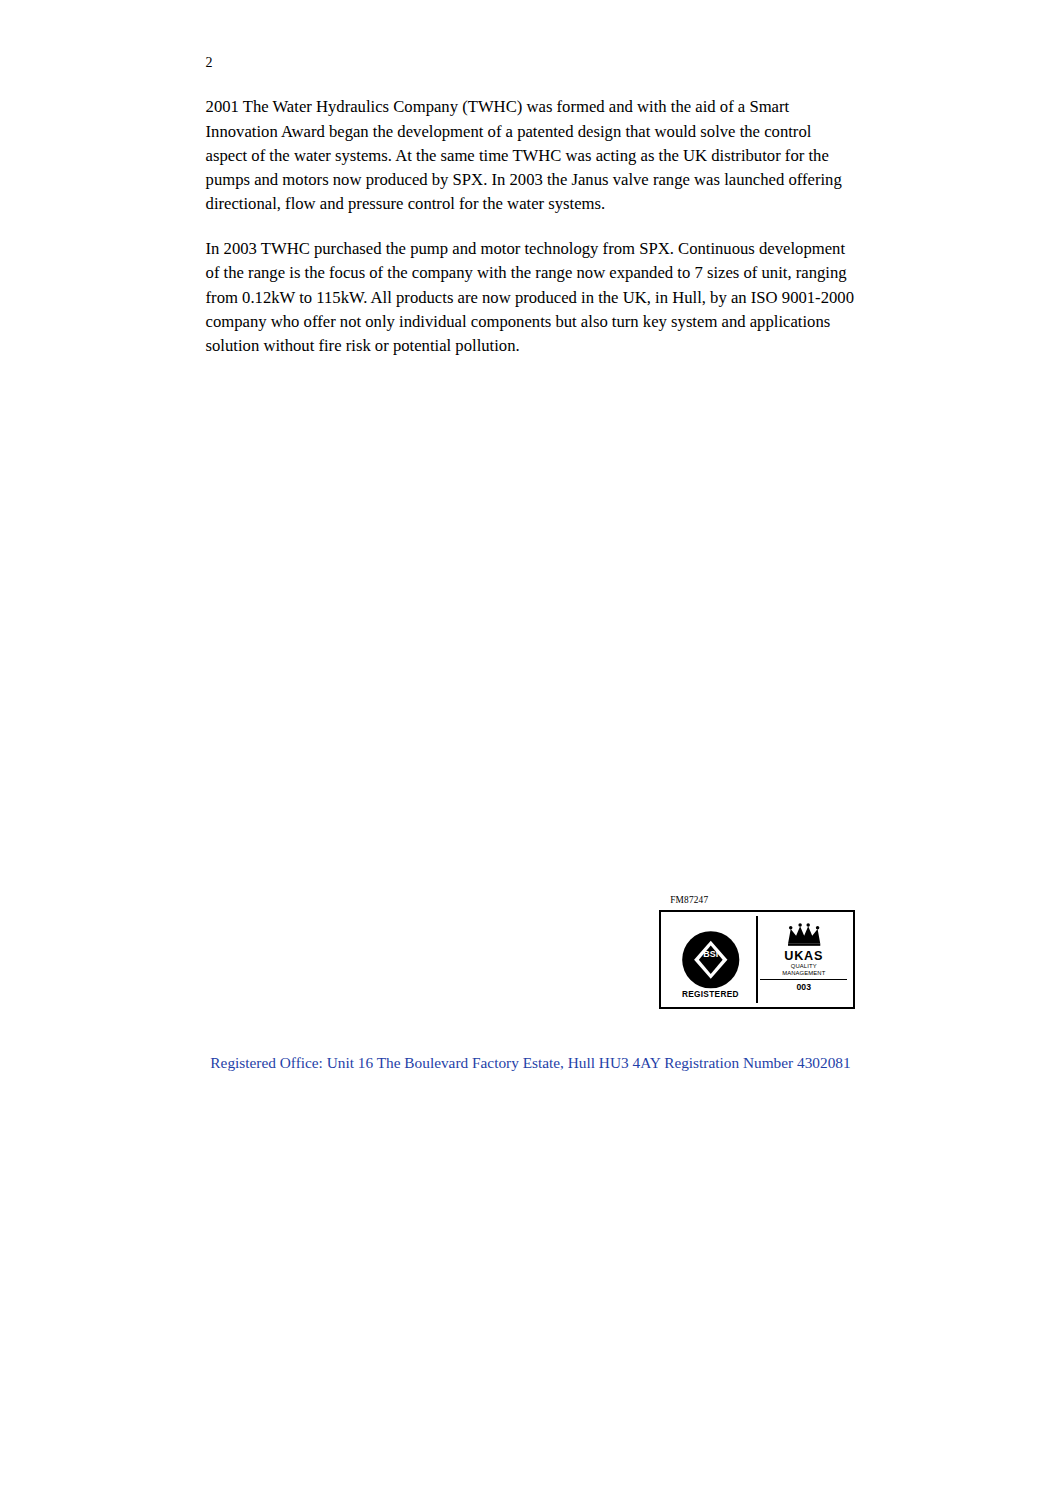2
2001 The Water Hydraulics Company (TWHC) was formed and with the aid of a Smart Innovation Award began the development of a patented design that would solve the control aspect of the water systems. At the same time TWHC was acting as the UK distributor for the pumps and motors now produced by SPX. In 2003 the Janus valve range was launched offering directional, flow and pressure control for the water systems.
In 2003 TWHC purchased the pump and motor technology from SPX. Continuous development of the range is the focus of the company with the range now expanded to 7 sizes of unit, ranging from 0.12kW to 115kW. All products are now produced in the UK, in Hull, by an ISO 9001-2000 company who offer not only individual components but also turn key system and applications solution without fire risk or potential pollution.
FM87247
BSI
REGISTERED
UKAS
QUALITY
MANAGEMENT
003
Registered Office: Unit 16 The Boulevard Factory Estate, Hull HU3 4AY Registration Number 4302081